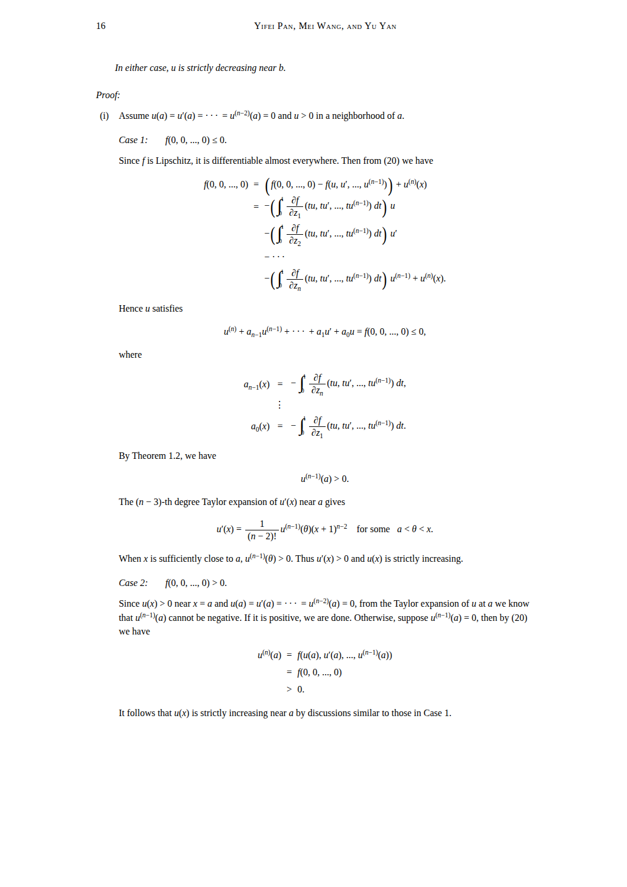16 Yifei Pan, Mei Wang, and Yu Yan
In either case, u is strictly decreasing near b.
Proof:
(i) Assume u(a) = u′(a) = ··· = u(n−2)(a) = 0 and u > 0 in a neighborhood of a.
Case 1: f(0, 0, ..., 0) ≤ 0.
Since f is Lipschitz, it is differentiable almost everywhere. Then from (20) we have
| f (0, 0, ..., 0) | = | ( f (0, 0, ..., 0) − f ( u , u ′, ..., u ( n −1) ) ) + u ( n ) ( x ) |
| | = | − ( ∫ 1 0 ∂ f ∂ z 1 ( tu , tu ′, ..., tu ( n −1) ) dt ) u |
| | | − ( ∫ 1 0 ∂ f ∂ z 2 ( tu , tu ′, ..., tu ( n −1) ) dt ) u ′ |
| | | − ··· |
| | | − ( ∫ 1 0 ∂ f ∂ z n ( tu , tu ′, ..., tu ( n −1) ) dt ) u ( n −1) + u ( n ) ( x ). |
Hence u satisfies
u(n) + an−1u(n−1) + ··· + a1u′ + a0u = f(0, 0, ..., 0) ≤ 0,
where
| a n −1 ( x ) | = | − ∫ 1 0 ∂ f ∂ z n ( tu , tu ′, ..., tu ( n −1) ) dt , |
| | ⋮ | |
| a 0 ( x ) | = | − ∫ 1 0 ∂ f ∂ z 1 ( tu , tu ′, ..., tu ( n −1) ) dt . |
By Theorem 1.2, we have
u(n−1)(a) > 0.
The (n − 3)-th degree Taylor expansion of u′(x) near a gives
u′(x) = 1(n − 2)!u(n−1)(θ)(x + 1)n−2 for some a < θ < x.
When x is sufficiently close to a, u(n−1)(θ) > 0. Thus u′(x) > 0 and u(x) is strictly increasing.
Case 2: f(0, 0, ..., 0) > 0.
Since u(x) > 0 near x = a and u(a) = u′(a) = ··· = u(n−2)(a) = 0, from the Taylor expansion of u at a we know that u(n−1)(a) cannot be negative. If it is positive, we are done. Otherwise, suppose u(n−1)(a) = 0, then by (20) we have
| u ( n ) ( a ) | = | f ( u ( a ), u ′( a ), ..., u ( n −1) ( a )) |
| | = | f (0, 0, ..., 0) |
| | > | 0. |
It follows that u(x) is strictly increasing near a by discussions similar to those in Case 1.